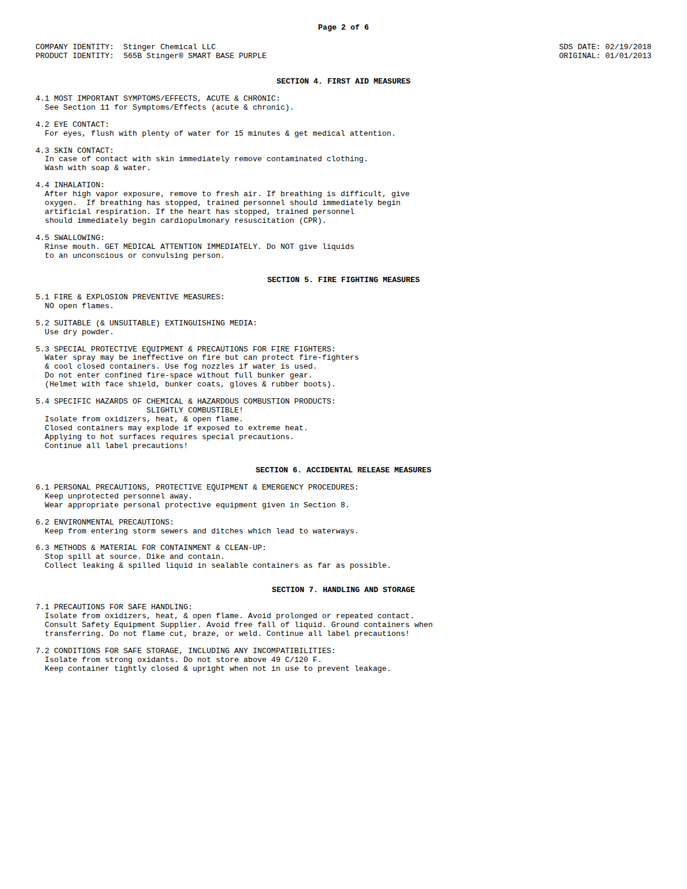Page 2 of 6
COMPANY IDENTITY: Stinger Chemical LLC PRODUCT IDENTITY: 565B Stinger® SMART BASE PURPLE
SDS DATE: 02/19/2018 ORIGINAL: 01/01/2013
SECTION 4. FIRST AID MEASURES
4.1 MOST IMPORTANT SYMPTOMS/EFFECTS, ACUTE & CHRONIC: See Section 11 for Symptoms/Effects (acute & chronic).
4.2 EYE CONTACT: For eyes, flush with plenty of water for 15 minutes & get medical attention.
4.3 SKIN CONTACT: In case of contact with skin immediately remove contaminated clothing. Wash with soap & water.
4.4 INHALATION: After high vapor exposure, remove to fresh air. If breathing is difficult, give oxygen. If breathing has stopped, trained personnel should immediately begin artificial respiration. If the heart has stopped, trained personnel should immediately begin cardiopulmonary resuscitation (CPR).
4.5 SWALLOWING: Rinse mouth. GET MEDICAL ATTENTION IMMEDIATELY. Do NOT give liquids to an unconscious or convulsing person.
SECTION 5. FIRE FIGHTING MEASURES
5.1 FIRE & EXPLOSION PREVENTIVE MEASURES: NO open flames.
5.2 SUITABLE (& UNSUITABLE) EXTINGUISHING MEDIA: Use dry powder.
5.3 SPECIAL PROTECTIVE EQUIPMENT & PRECAUTIONS FOR FIRE FIGHTERS: Water spray may be ineffective on fire but can protect fire-fighters & cool closed containers. Use fog nozzles if water is used. Do not enter confined fire-space without full bunker gear. (Helmet with face shield, bunker coats, gloves & rubber boots).
5.4 SPECIFIC HAZARDS OF CHEMICAL & HAZARDOUS COMBUSTION PRODUCTS: SLIGHTLY COMBUSTIBLE! Isolate from oxidizers, heat, & open flame. Closed containers may explode if exposed to extreme heat. Applying to hot surfaces requires special precautions. Continue all label precautions!
SECTION 6. ACCIDENTAL RELEASE MEASURES
6.1 PERSONAL PRECAUTIONS, PROTECTIVE EQUIPMENT & EMERGENCY PROCEDURES: Keep unprotected personnel away. Wear appropriate personal protective equipment given in Section 8.
6.2 ENVIRONMENTAL PRECAUTIONS: Keep from entering storm sewers and ditches which lead to waterways.
6.3 METHODS & MATERIAL FOR CONTAINMENT & CLEAN-UP: Stop spill at source. Dike and contain. Collect leaking & spilled liquid in sealable containers as far as possible.
SECTION 7. HANDLING AND STORAGE
7.1 PRECAUTIONS FOR SAFE HANDLING: Isolate from oxidizers, heat, & open flame. Avoid prolonged or repeated contact. Consult Safety Equipment Supplier. Avoid free fall of liquid. Ground containers when transferring. Do not flame cut, braze, or weld. Continue all label precautions!
7.2 CONDITIONS FOR SAFE STORAGE, INCLUDING ANY INCOMPATIBILITIES: Isolate from strong oxidants. Do not store above 49 C/120 F. Keep container tightly closed & upright when not in use to prevent leakage.